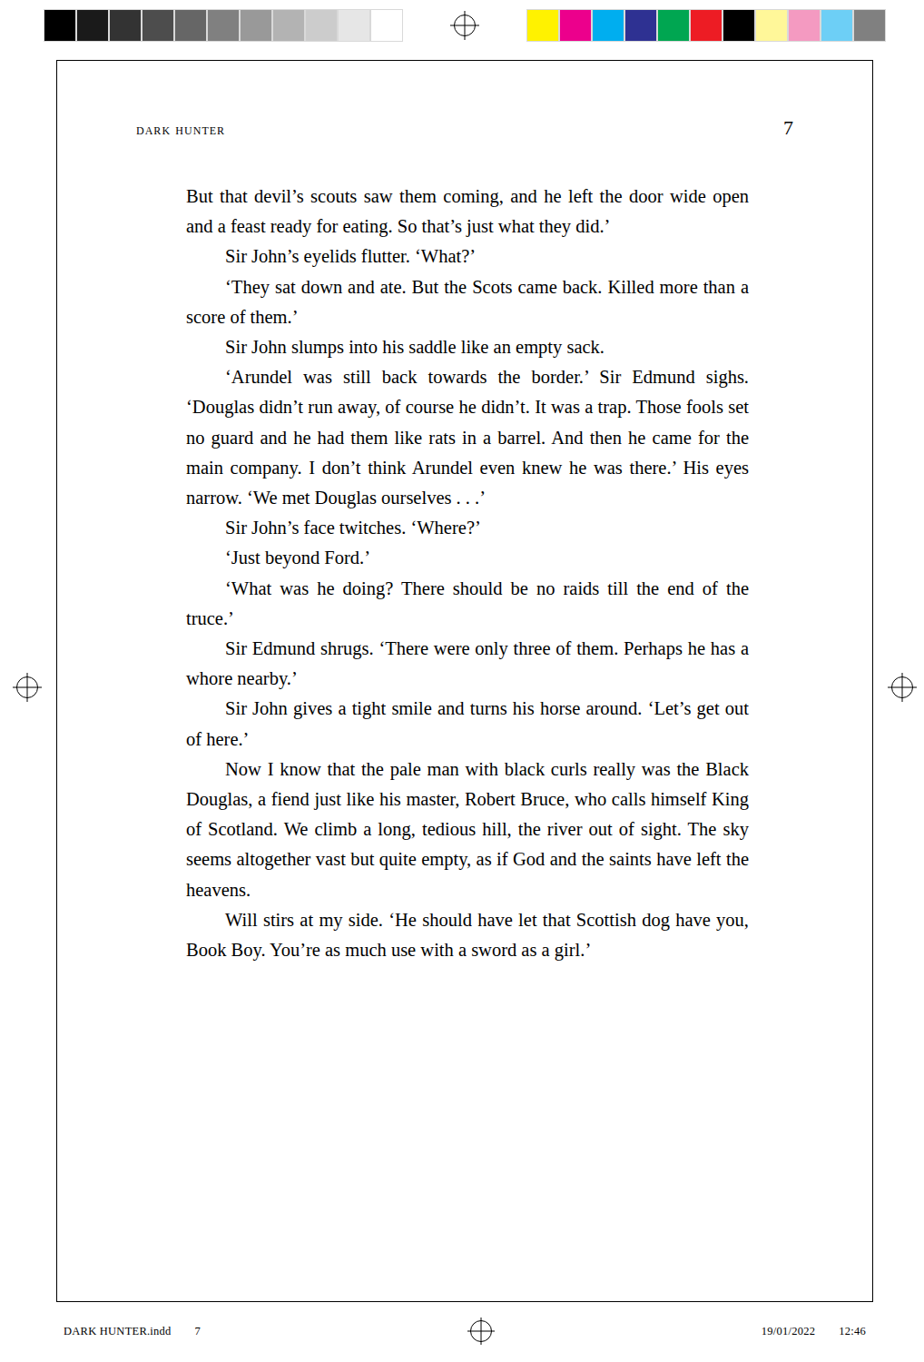Dark Hunter 7
But that devil’s scouts saw them coming, and he left the door wide open and a feast ready for eating. So that’s just what they did.’
Sir John’s eyelids flutter. ‘What?’
‘They sat down and ate. But the Scots came back. Killed more than a score of them.’
Sir John slumps into his saddle like an empty sack.
‘Arundel was still back towards the border.’ Sir Edmund sighs. ‘Douglas didn’t run away, of course he didn’t. It was a trap. Those fools set no guard and he had them like rats in a barrel. And then he came for the main company. I don’t think Arundel even knew he was there.’ His eyes narrow. ‘We met Douglas ourselves . . .’
Sir John’s face twitches. ‘Where?’
‘Just beyond Ford.’
‘What was he doing? There should be no raids till the end of the truce.’
Sir Edmund shrugs. ‘There were only three of them. Perhaps he has a whore nearby.’
Sir John gives a tight smile and turns his horse around. ‘Let’s get out of here.’
Now I know that the pale man with black curls really was the Black Douglas, a fiend just like his master, Robert Bruce, who calls himself King of Scotland. We climb a long, tedious hill, the river out of sight. The sky seems altogether vast but quite empty, as if God and the saints have left the heavens.
Will stirs at my side. ‘He should have let that Scottish dog have you, Book Boy. You’re as much use with a sword as a girl.’
DARK HUNTER.indd 7
19/01/202212:46